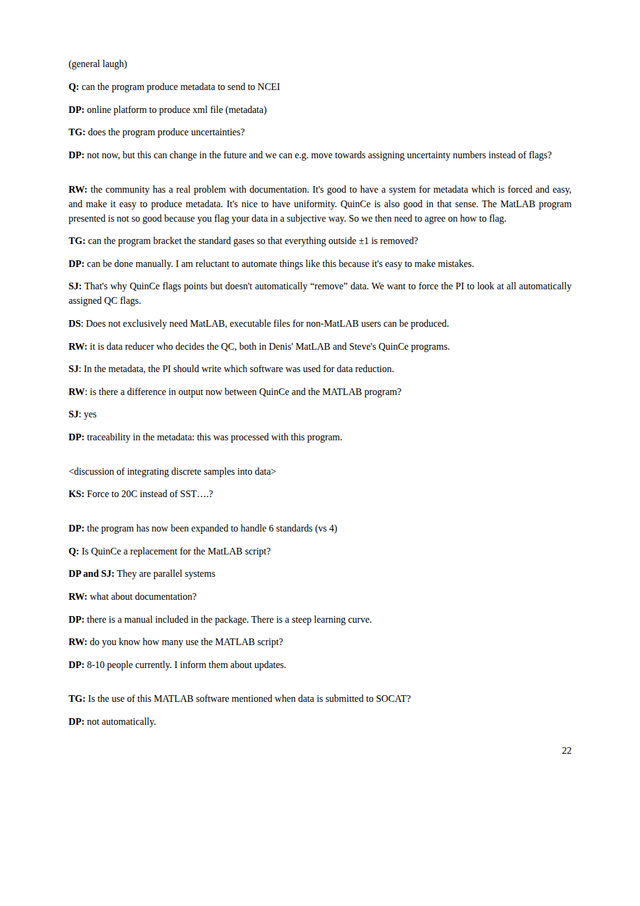(general laugh)
Q: can the program produce metadata to send to NCEI
DP: online platform to produce xml file (metadata)
TG: does the program produce uncertainties?
DP: not now, but this can change in the future and we can e.g. move towards assigning uncertainty numbers instead of flags?
RW: the community has a real problem with documentation. It's good to have a system for metadata which is forced and easy, and make it easy to produce metadata. It's nice to have uniformity. QuinCe is also good in that sense. The MatLAB program presented is not so good because you flag your data in a subjective way. So we then need to agree on how to flag.
TG: can the program bracket the standard gases so that everything outside ±1 is removed?
DP: can be done manually. I am reluctant to automate things like this because it's easy to make mistakes.
SJ: That's why QuinCe flags points but doesn't automatically “remove” data. We want to force the PI to look at all automatically assigned QC flags.
DS: Does not exclusively need MatLAB, executable files for non-MatLAB users can be produced.
RW: it is data reducer who decides the QC, both in Denis' MatLAB and Steve's QuinCe programs.
SJ: In the metadata, the PI should write which software was used for data reduction.
RW: is there a difference in output now between QuinCe and the MATLAB program?
SJ: yes
DP: traceability in the metadata: this was processed with this program.
<discussion of integrating discrete samples into data>
KS: Force to 20C instead of SST….?
DP: the program has now been expanded to handle 6 standards (vs 4)
Q: Is QuinCe a replacement for the MatLAB script?
DP and SJ: They are parallel systems
RW: what about documentation?
DP: there is a manual included in the package. There is a steep learning curve.
RW: do you know how many use the MATLAB script?
DP: 8-10 people currently. I inform them about updates.
TG: Is the use of this MATLAB software mentioned when data is submitted to SOCAT?
DP: not automatically.
22